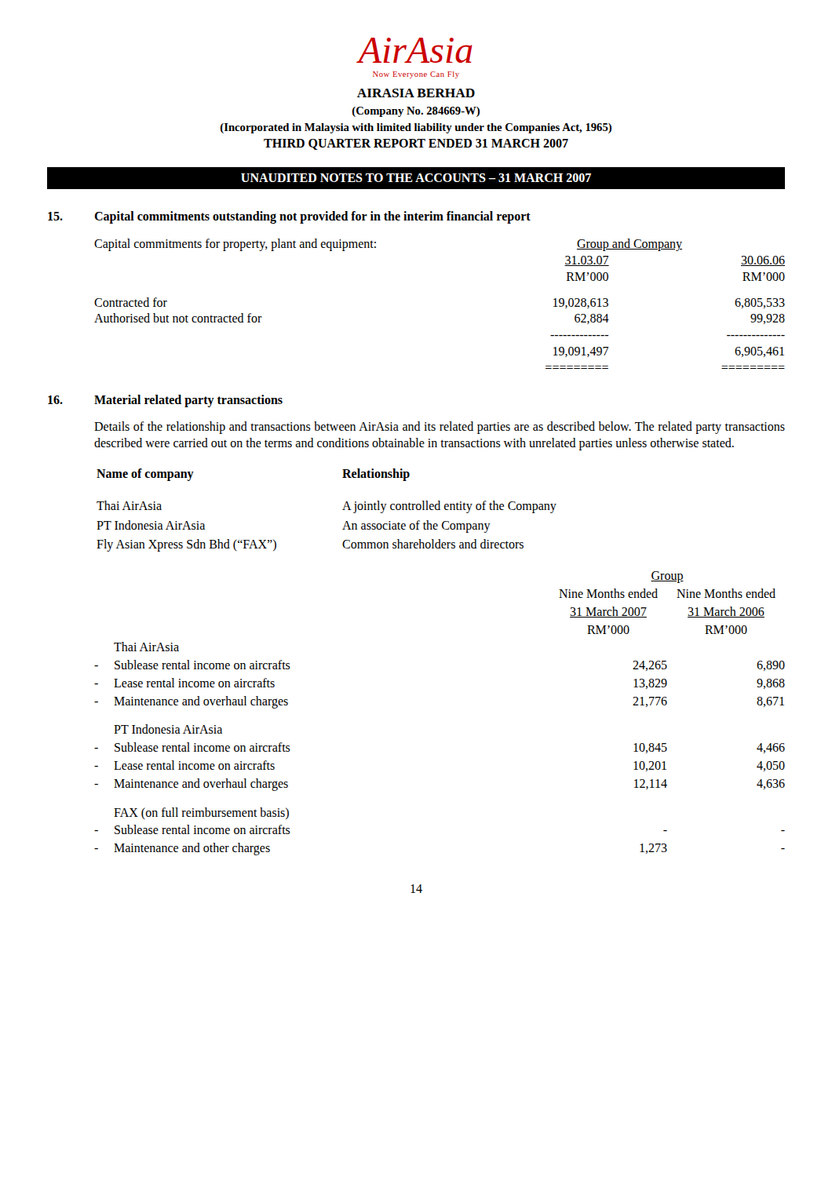AirAsia
Now Everyone Can Fly
AIRASIA BERHAD
(Company No. 284669-W)
(Incorporated in Malaysia with limited liability under the Companies Act, 1965)
THIRD QUARTER REPORT ENDED 31 MARCH 2007
UNAUDITED NOTES TO THE ACCOUNTS – 31 MARCH 2007
15.
Capital commitments outstanding not provided for in the interim financial report
| Capital commitments for property, plant and equipment: | Group and Company |
| | 31.03.07 | 30.06.06 |
| | RM’000 | RM’000 |
| Contracted for | 19,028,613 | 6,805,533 |
| Authorised but not contracted for | 62,884 | 99,928 |
| | -------------- | -------------- |
| | 19,091,497 | 6,905,461 |
| | ========= | ========= |
16.
Material related party transactions
Details of the relationship and transactions between AirAsia and its related parties are as described below. The related party transactions described were carried out on the terms and conditions obtainable in transactions with unrelated parties unless otherwise stated.
| Name of company | Relationship |
| Thai AirAsia | A jointly controlled entity of the Company |
| PT Indonesia AirAsia | An associate of the Company |
| Fly Asian Xpress Sdn Bhd (“FAX”) | Common shareholders and directors |
| | | Group |
| | | Nine Months ended | Nine Months ended |
| | | 31 March 2007 | 31 March 2006 |
| | | RM’000 | RM’000 |
| | Thai AirAsia | | |
| - | Sublease rental income on aircrafts | 24,265 | 6,890 |
| - | Lease rental income on aircrafts | 13,829 | 9,868 |
| - | Maintenance and overhaul charges | 21,776 | 8,671 |
| | PT Indonesia AirAsia | | |
| - | Sublease rental income on aircrafts | 10,845 | 4,466 |
| - | Lease rental income on aircrafts | 10,201 | 4,050 |
| - | Maintenance and overhaul charges | 12,114 | 4,636 |
| | FAX (on full reimbursement basis) | | |
| - | Sublease rental income on aircrafts | - | - |
| - | Maintenance and other charges | 1,273 | - |
14